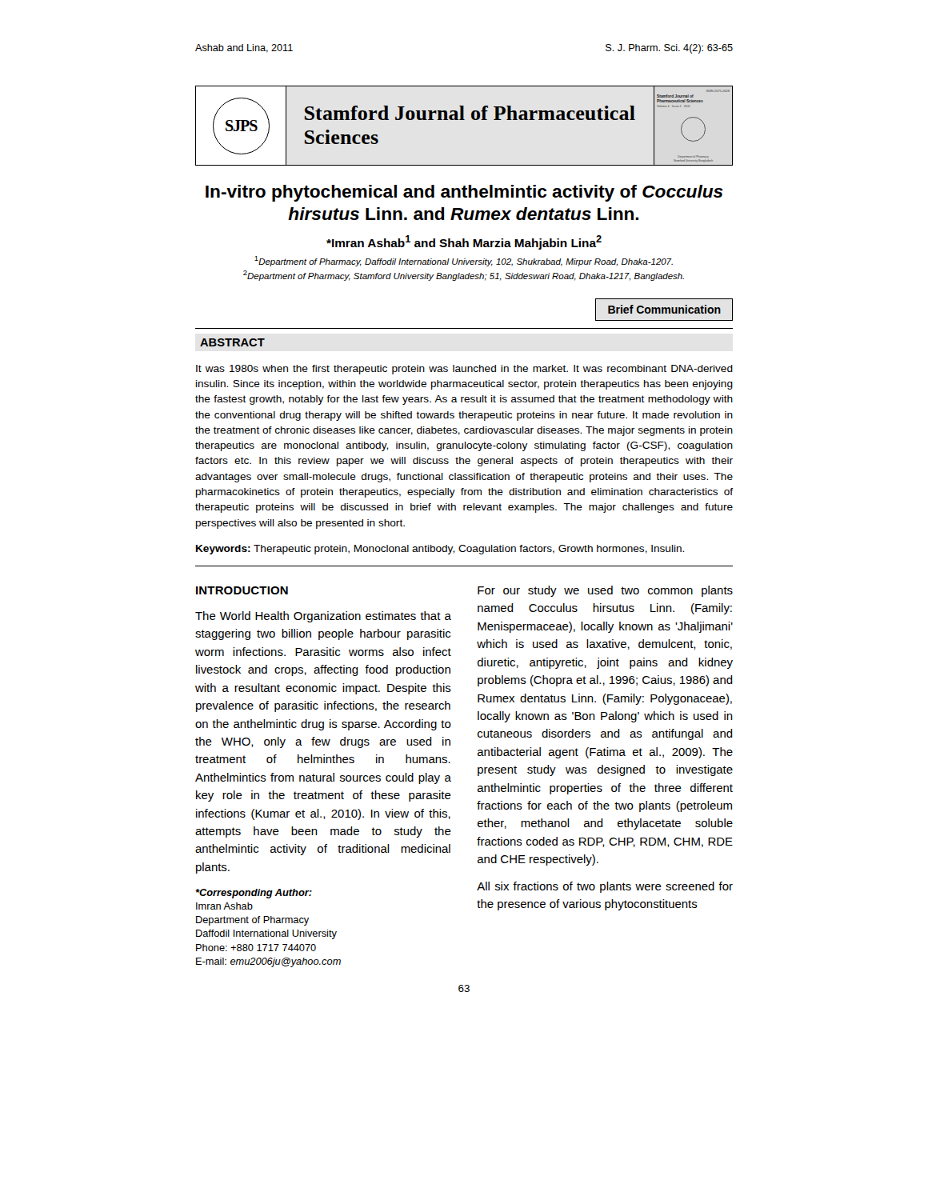Ashab and Lina, 2011
S. J. Pharm. Sci. 4(2): 63-65
SJPS
Stamford Journal of Pharmaceutical Sciences
ISSN 2075-2628
Stamford Journal of
Pharmaceutical Sciences
Volume 4 Issue 2 2011
Department of Pharmacy
Stamford University Bangladesh
In-vitro phytochemical and anthelmintic activity of Cocculus hirsutus Linn. and Rumex dentatus Linn.
*Imran Ashab1 and Shah Marzia Mahjabin Lina2
1Department of Pharmacy, Daffodil International University, 102, Shukrabad, Mirpur Road, Dhaka-1207.
2Department of Pharmacy, Stamford University Bangladesh; 51, Siddeswari Road, Dhaka-1217, Bangladesh.
Brief Communication
ABSTRACT
It was 1980s when the first therapeutic protein was launched in the market. It was recombinant DNA-derived insulin. Since its inception, within the worldwide pharmaceutical sector, protein therapeutics has been enjoying the fastest growth, notably for the last few years. As a result it is assumed that the treatment methodology with the conventional drug therapy will be shifted towards therapeutic proteins in near future. It made revolution in the treatment of chronic diseases like cancer, diabetes, cardiovascular diseases. The major segments in protein therapeutics are monoclonal antibody, insulin, granulocyte-colony stimulating factor (G-CSF), coagulation factors etc. In this review paper we will discuss the general aspects of protein therapeutics with their advantages over small-molecule drugs, functional classification of therapeutic proteins and their uses. The pharmacokinetics of protein therapeutics, especially from the distribution and elimination characteristics of therapeutic proteins will be discussed in brief with relevant examples. The major challenges and future perspectives will also be presented in short.
Keywords: Therapeutic protein, Monoclonal antibody, Coagulation factors, Growth hormones, Insulin.
INTRODUCTION
The World Health Organization estimates that a staggering two billion people harbour parasitic worm infections. Parasitic worms also infect livestock and crops, affecting food production with a resultant economic impact. Despite this prevalence of parasitic infections, the research on the anthelmintic drug is sparse. According to the WHO, only a few drugs are used in treatment of helminthes in humans. Anthelmintics from natural sources could play a key role in the treatment of these parasite infections (Kumar et al., 2010). In view of this, attempts have been made to study the anthelmintic activity of traditional medicinal plants.
*Corresponding Author:
Imran Ashab
Department of Pharmacy
Daffodil International University
Phone: +880 1717 744070
E-mail: emu2006ju@yahoo.com
For our study we used two common plants named Cocculus hirsutus Linn. (Family: Menispermaceae), locally known as 'Jhaljimani' which is used as laxative, demulcent, tonic, diuretic, antipyretic, joint pains and kidney problems (Chopra et al., 1996; Caius, 1986) and Rumex dentatus Linn. (Family: Polygonaceae), locally known as 'Bon Palong' which is used in cutaneous disorders and as antifungal and antibacterial agent (Fatima et al., 2009). The present study was designed to investigate anthelmintic properties of the three different fractions for each of the two plants (petroleum ether, methanol and ethylacetate soluble fractions coded as RDP, CHP, RDM, CHM, RDE and CHE respectively).
All six fractions of two plants were screened for the presence of various phytoconstituents
63